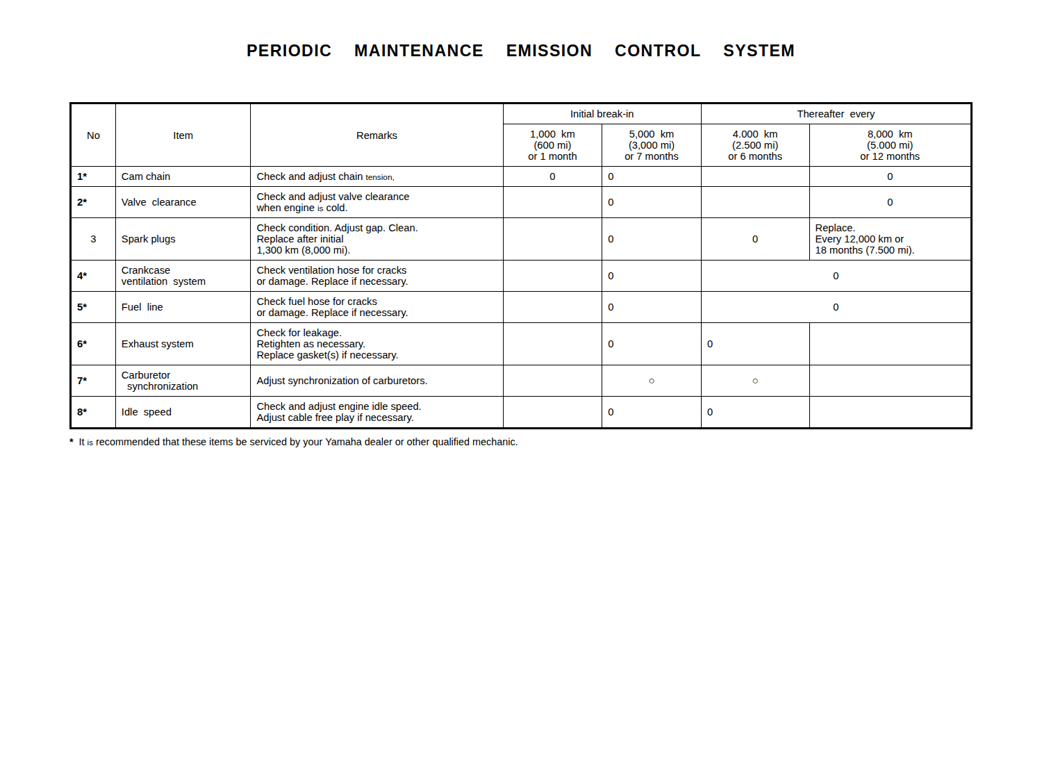PERIODIC MAINTENANCE EMISSION CONTROL SYSTEM
| No | Item | Remarks | Initial break-in | Thereafter every |
| --- | --- | --- | --- | --- |
| 1,000 km (600 mi) or 1 month | 5,000 km (3,000 mi) or 7 months | 4.000 km (2.500 mi) or 6 months | 8,000 km (5.000 mi) or 12 months |
| 1* | Cam chain | Check and adjust chain tension, | 0 | 0 | | 0 |
| 2* | Valve clearance | Check and adjust valve clearance when engine is cold. | | 0 | | 0 |
| 3 | Spark plugs | Check condition. Adjust gap. Clean. Replace after initial 1,300 km (8,000 mi). | | 0 | 0 | Replace. Every 12,000 km or 18 months (7.500 mi). |
| 4* | Crankcase ventilation system | Check ventilation hose for cracks or damage. Replace if necessary. | | 0 | 0 |
| 5* | Fuel line | Check fuel hose for cracks or damage. Replace if necessary. | | 0 | 0 |
| 6* | Exhaust system | Check for leakage. Retighten as necessary. Replace gasket(s) if necessary. | | 0 | 0 | |
| 7* | Carburetor synchronization | Adjust synchronization of carburetors. | | ○ | ○ | |
| 8* | Idle speed | Check and adjust engine idle speed. Adjust cable free play if necessary. | | 0 | 0 | |
*It is recommended that these items be serviced by your Yamaha dealer or other qualified mechanic.